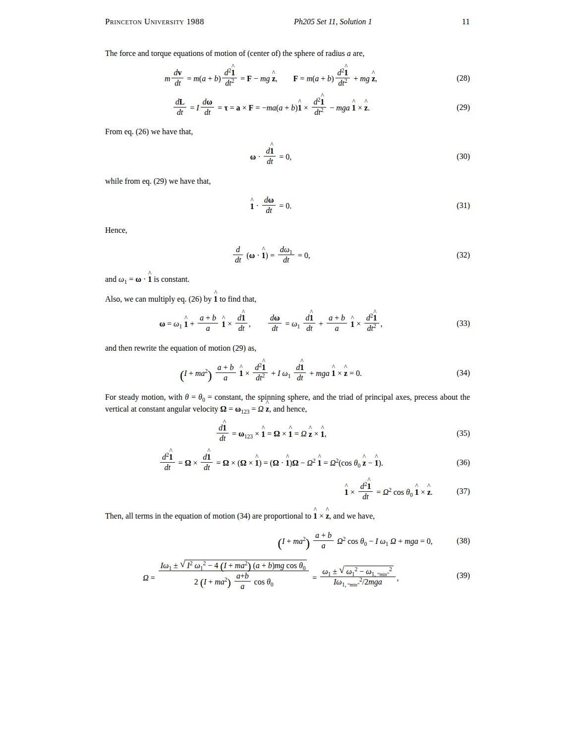Princeton University 1988 Ph205 Set 11, Solution 1 11
The force and torque equations of motion of (center of) the sphere of radius a are,
mdv dt = m(a + b)d2^1 dt2 = F − mg ^z, F = m(a + b)d2^1 dt2 + mg ^z, (28)
dL dt = Idω dt = τ = a × F = −ma(a + b)^1 × d2^1 dt2 − mga ^1 × ^z. (29)
From eq. (26) we have that,
ω · d^1 dt = 0, (30)
while from eq. (29) we have that,
^1 · dω dt = 0. (31)
Hence,
ddt (ω · ^1) = dω1 dt = 0, (32)
and ω1 = ω · ^1 is constant.
Also, we can multiply eq. (26) by ^1 to find that,
ω = ω1 ^1 + a + b a ^1 × d^1 dt, dω dt = ω1 d^1 dt + a + b a ^1 × d2^1 dt2, (33)
and then rewrite the equation of motion (29) as,
(I + ma2) a + b a ^1 × d2^1 dt2 + I ω1 d^1 dt + mga ^1 × ^z = 0. (34)
For steady motion, with θ = θ0 = constant, the spinning sphere, and the triad of principal axes, precess about the vertical at constant angular velocity Ω = ω123 = Ω ^z, and hence,
d^1 dt = ω123 × ^1 = Ω × ^1 = Ω ^z × ^1, (35)
d2^1 dt = Ω × d^1 dt = Ω × (Ω × ^1) = (Ω · ^1)Ω − Ω2 ^1 = Ω2(cos θ0 ^z − ^1). (36)
^1 × d2^1 dt = Ω2 cos θ0 ^1 × ^z. (37)
Then, all terms in the equation of motion (34) are proportional to ^1 × ^z, and we have,
(I + ma2) a + b a Ω2 cos θ0 − I ω1 Ω + mga = 0, (38)
Ω = Iω1 ± I2 ω12 − 4 (I + ma2) (a + b)mg cos θ0 2 (I + ma2) a+b a cos θ0 = ω1 ± ω12 − ω1, “min”2 Iω1, “min”2/2mga , (39)